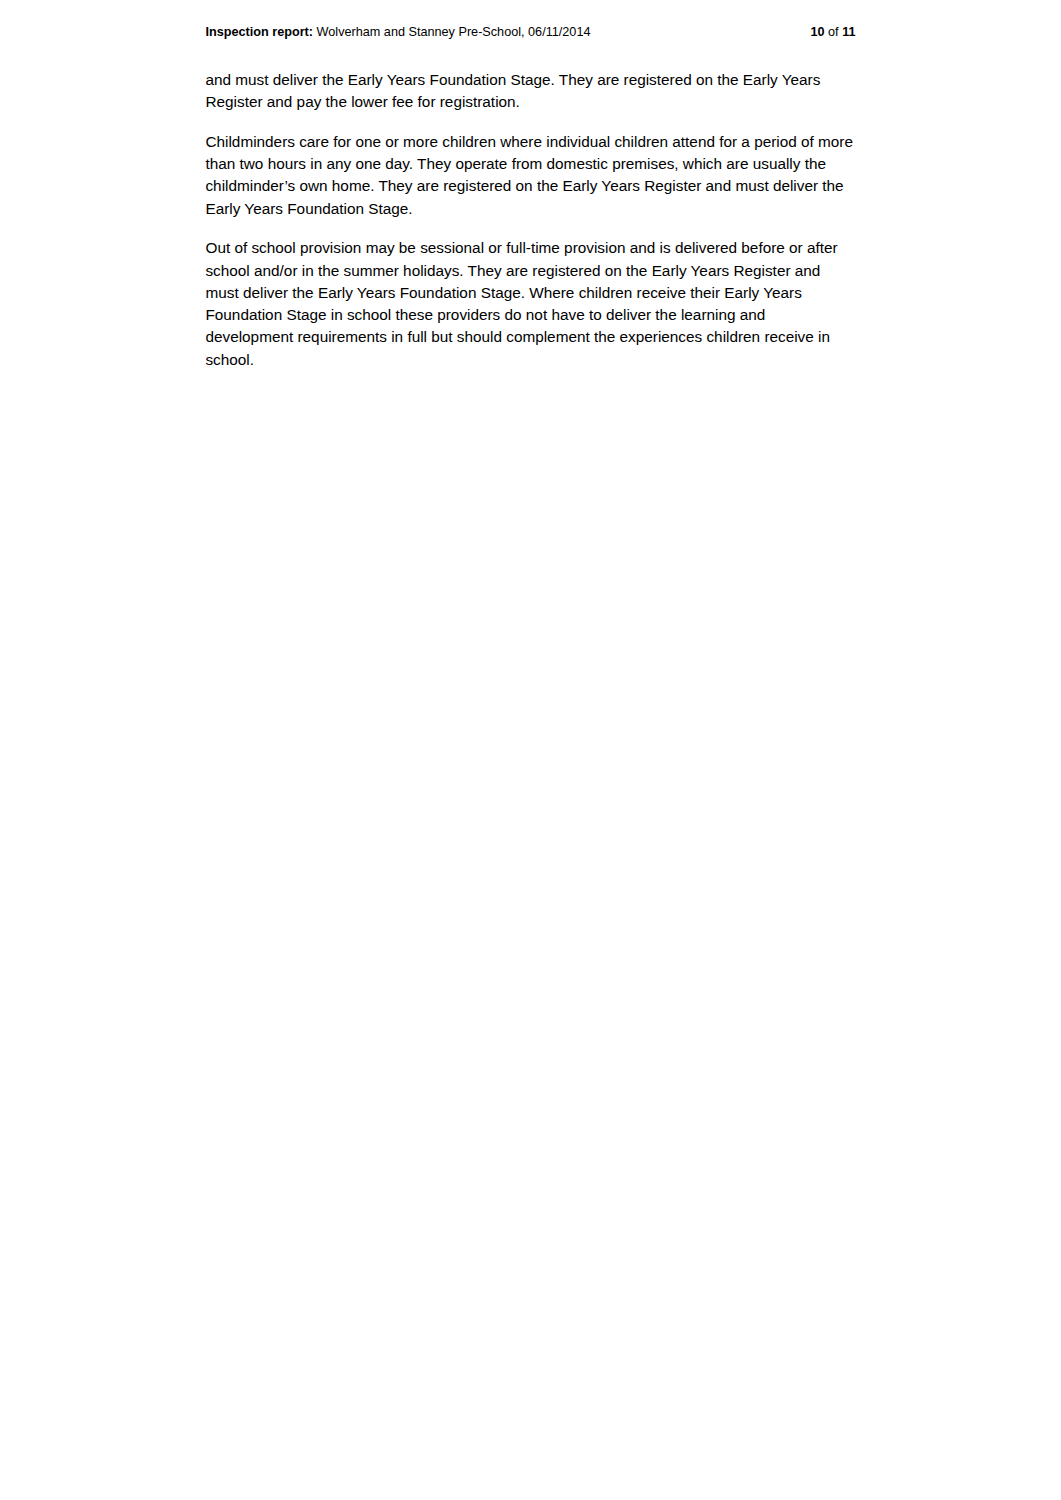Inspection report: Wolverham and Stanney Pre-School, 06/11/2014
10 of 11
and must deliver the Early Years Foundation Stage. They are registered on the Early Years Register and pay the lower fee for registration.
Childminders care for one or more children where individual children attend for a period of more than two hours in any one day. They operate from domestic premises, which are usually the childminder’s own home. They are registered on the Early Years Register and must deliver the Early Years Foundation Stage.
Out of school provision may be sessional or full-time provision and is delivered before or after school and/or in the summer holidays. They are registered on the Early Years Register and must deliver the Early Years Foundation Stage. Where children receive their Early Years Foundation Stage in school these providers do not have to deliver the learning and development requirements in full but should complement the experiences children receive in school.